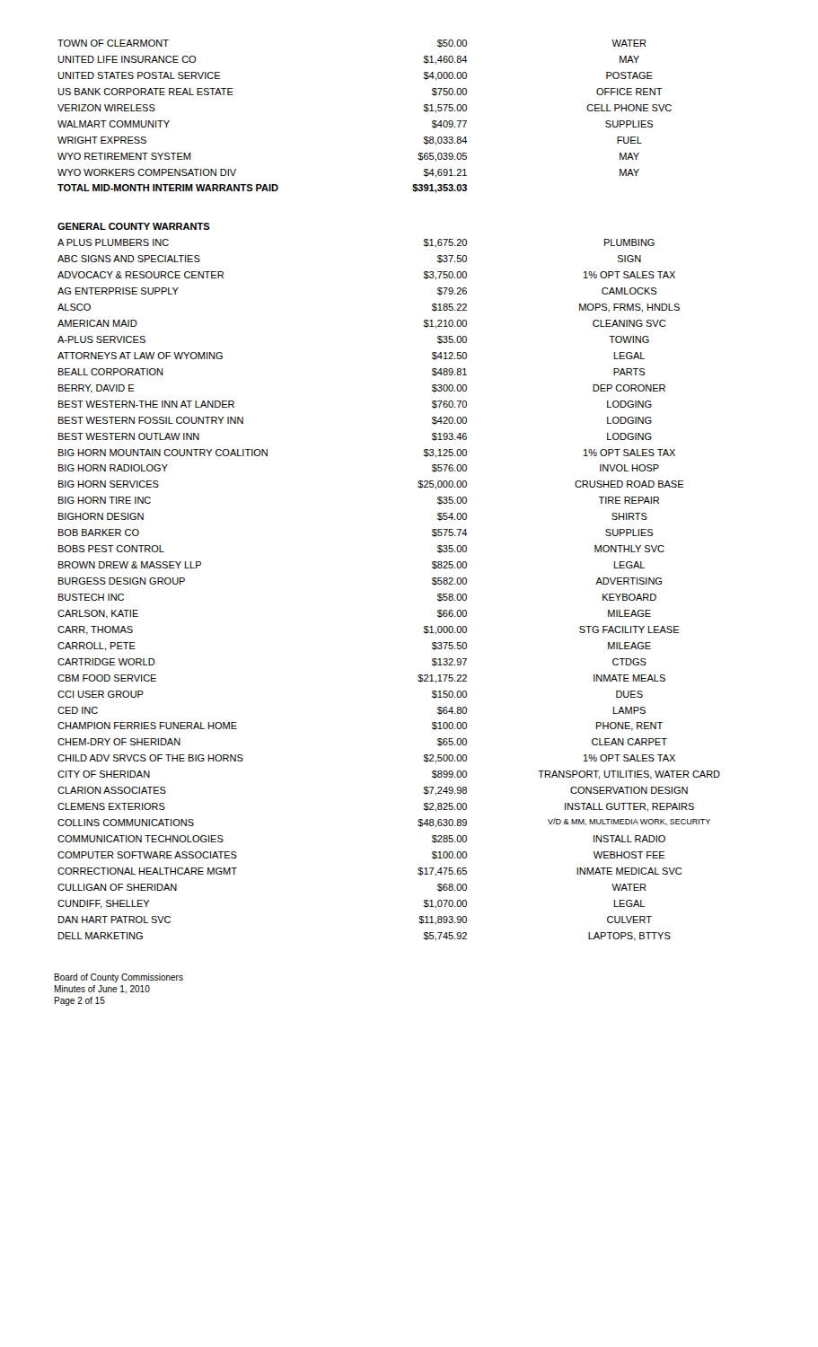| TOWN OF CLEARMONT | $50.00 | WATER |
| UNITED LIFE INSURANCE CO | $1,460.84 | MAY |
| UNITED STATES POSTAL SERVICE | $4,000.00 | POSTAGE |
| US BANK CORPORATE REAL ESTATE | $750.00 | OFFICE RENT |
| VERIZON WIRELESS | $1,575.00 | CELL PHONE SVC |
| WALMART COMMUNITY | $409.77 | SUPPLIES |
| WRIGHT EXPRESS | $8,033.84 | FUEL |
| WYO RETIREMENT SYSTEM | $65,039.05 | MAY |
| WYO WORKERS COMPENSATION DIV | $4,691.21 | MAY |
| TOTAL MID-MONTH INTERIM WARRANTS PAID | $391,353.03 | |
| GENERAL COUNTY WARRANTS | | |
| A PLUS PLUMBERS INC | $1,675.20 | PLUMBING |
| ABC SIGNS AND SPECIALTIES | $37.50 | SIGN |
| ADVOCACY & RESOURCE CENTER | $3,750.00 | 1% OPT SALES TAX |
| AG ENTERPRISE SUPPLY | $79.26 | CAMLOCKS |
| ALSCO | $185.22 | MOPS, FRMS, HNDLS |
| AMERICAN MAID | $1,210.00 | CLEANING SVC |
| A-PLUS SERVICES | $35.00 | TOWING |
| ATTORNEYS AT LAW OF WYOMING | $412.50 | LEGAL |
| BEALL CORPORATION | $489.81 | PARTS |
| BERRY, DAVID E | $300.00 | DEP CORONER |
| BEST WESTERN-THE INN AT LANDER | $760.70 | LODGING |
| BEST WESTERN FOSSIL COUNTRY INN | $420.00 | LODGING |
| BEST WESTERN OUTLAW INN | $193.46 | LODGING |
| BIG HORN MOUNTAIN COUNTRY COALITION | $3,125.00 | 1% OPT SALES TAX |
| BIG HORN RADIOLOGY | $576.00 | INVOL HOSP |
| BIG HORN SERVICES | $25,000.00 | CRUSHED ROAD BASE |
| BIG HORN TIRE INC | $35.00 | TIRE REPAIR |
| BIGHORN DESIGN | $54.00 | SHIRTS |
| BOB BARKER CO | $575.74 | SUPPLIES |
| BOBS PEST CONTROL | $35.00 | MONTHLY SVC |
| BROWN DREW & MASSEY LLP | $825.00 | LEGAL |
| BURGESS DESIGN GROUP | $582.00 | ADVERTISING |
| BUSTECH INC | $58.00 | KEYBOARD |
| CARLSON, KATIE | $66.00 | MILEAGE |
| CARR, THOMAS | $1,000.00 | STG FACILITY LEASE |
| CARROLL, PETE | $375.50 | MILEAGE |
| CARTRIDGE WORLD | $132.97 | CTDGS |
| CBM FOOD SERVICE | $21,175.22 | INMATE MEALS |
| CCI USER GROUP | $150.00 | DUES |
| CED INC | $64.80 | LAMPS |
| CHAMPION FERRIES FUNERAL HOME | $100.00 | PHONE, RENT |
| CHEM-DRY OF SHERIDAN | $65.00 | CLEAN CARPET |
| CHILD ADV SRVCS OF THE BIG HORNS | $2,500.00 | 1% OPT SALES TAX |
| CITY OF SHERIDAN | $899.00 | TRANSPORT, UTILITIES, WATER CARD |
| CLARION ASSOCIATES | $7,249.98 | CONSERVATION DESIGN |
| CLEMENS EXTERIORS | $2,825.00 | INSTALL GUTTER, REPAIRS |
| COLLINS COMMUNICATIONS | $48,630.89 | V/D & MM, MULTIMEDIA WORK, SECURITY |
| COMMUNICATION TECHNOLOGIES | $285.00 | INSTALL RADIO |
| COMPUTER SOFTWARE ASSOCIATES | $100.00 | WEBHOST FEE |
| CORRECTIONAL HEALTHCARE MGMT | $17,475.65 | INMATE MEDICAL SVC |
| CULLIGAN OF SHERIDAN | $68.00 | WATER |
| CUNDIFF, SHELLEY | $1,070.00 | LEGAL |
| DAN HART PATROL SVC | $11,893.90 | CULVERT |
| DELL MARKETING | $5,745.92 | LAPTOPS, BTTYS |
Board of County Commissioners
Minutes of June 1, 2010
Page 2 of 15